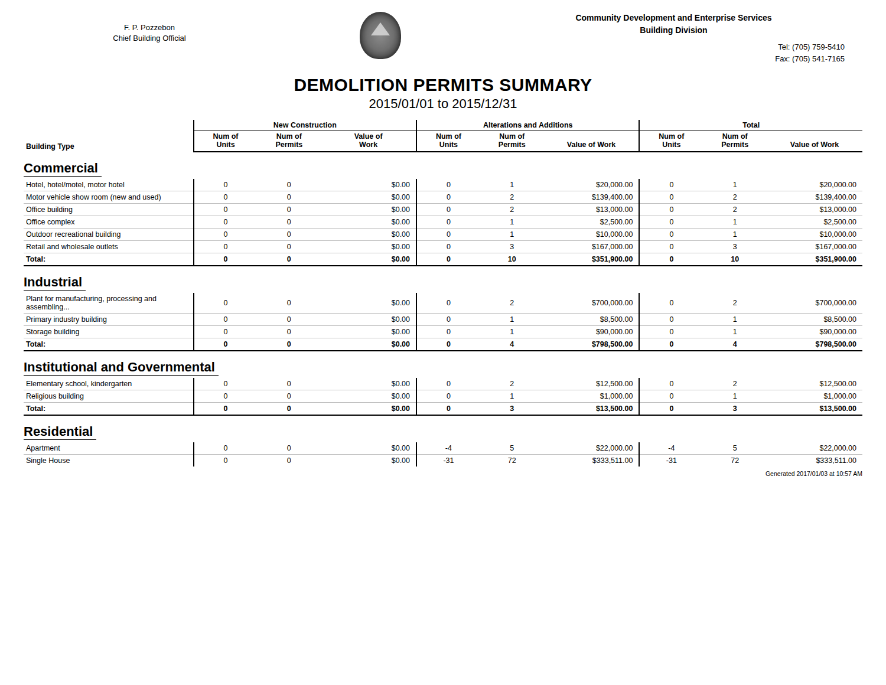F. P. Pozzebon
Chief Building Official
Community Development and Enterprise Services
Building Division
Tel: (705) 759-5410
Fax: (705) 541-7165
DEMOLITION PERMITS SUMMARY
2015/01/01 to 2015/12/31
| Building Type | New Construction | Alterations and Additions | Total |
| --- | --- | --- | --- |
| Num of Units | Num of Permits | Value of Work | Num of Units | Num of Permits | Value of Work | Num of Units | Num of Permits | Value of Work |
| Commercial |
| Hotel, hotel/motel, motor hotel | 0 | 0 | $0.00 | 0 | 1 | $20,000.00 | 0 | 1 | $20,000.00 |
| Motor vehicle show room (new and used) | 0 | 0 | $0.00 | 0 | 2 | $139,400.00 | 0 | 2 | $139,400.00 |
| Office building | 0 | 0 | $0.00 | 0 | 2 | $13,000.00 | 0 | 2 | $13,000.00 |
| Office complex | 0 | 0 | $0.00 | 0 | 1 | $2,500.00 | 0 | 1 | $2,500.00 |
| Outdoor recreational building | 0 | 0 | $0.00 | 0 | 1 | $10,000.00 | 0 | 1 | $10,000.00 |
| Retail and wholesale outlets | 0 | 0 | $0.00 | 0 | 3 | $167,000.00 | 0 | 3 | $167,000.00 |
| Total: | 0 | 0 | $0.00 | 0 | 10 | $351,900.00 | 0 | 10 | $351,900.00 |
| Industrial |
| Plant for manufacturing, processing and assembling... | 0 | 0 | $0.00 | 0 | 2 | $700,000.00 | 0 | 2 | $700,000.00 |
| Primary industry building | 0 | 0 | $0.00 | 0 | 1 | $8,500.00 | 0 | 1 | $8,500.00 |
| Storage building | 0 | 0 | $0.00 | 0 | 1 | $90,000.00 | 0 | 1 | $90,000.00 |
| Total: | 0 | 0 | $0.00 | 0 | 4 | $798,500.00 | 0 | 4 | $798,500.00 |
| Institutional and Governmental |
| Elementary school, kindergarten | 0 | 0 | $0.00 | 0 | 2 | $12,500.00 | 0 | 2 | $12,500.00 |
| Religious building | 0 | 0 | $0.00 | 0 | 1 | $1,000.00 | 0 | 1 | $1,000.00 |
| Total: | 0 | 0 | $0.00 | 0 | 3 | $13,500.00 | 0 | 3 | $13,500.00 |
| Residential |
| Apartment | 0 | 0 | $0.00 | -4 | 5 | $22,000.00 | -4 | 5 | $22,000.00 |
| Single House | 0 | 0 | $0.00 | -31 | 72 | $333,511.00 | -31 | 72 | $333,511.00 |
Generated 2017/01/03 at 10:57 AM